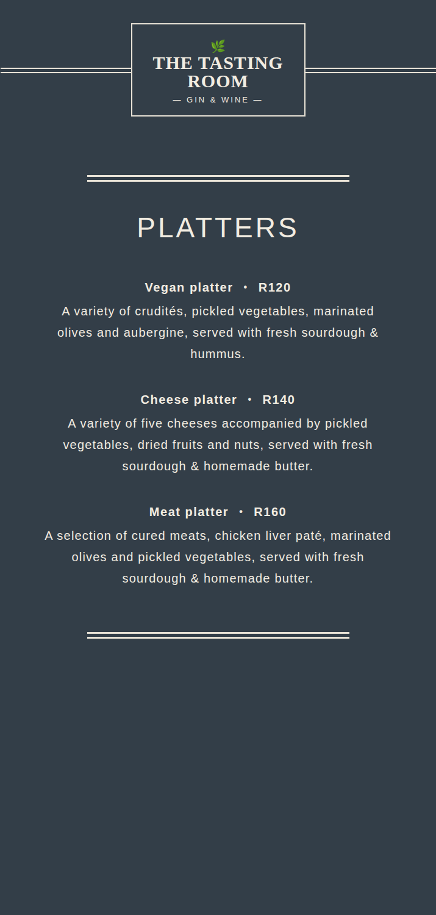🌿
THE TASTING ROOM
— GIN & WINE —
PLATTERS
Vegan platter • R120
A variety of crudités, pickled vegetables, marinated olives and aubergine, served with fresh sourdough & hummus.
Cheese platter • R140
A variety of five cheeses accompanied by pickled vegetables, dried fruits and nuts, served with fresh sourdough & homemade butter.
Meat platter • R160
A selection of cured meats, chicken liver paté, marinated olives and pickled vegetables, served with fresh sourdough & homemade butter.